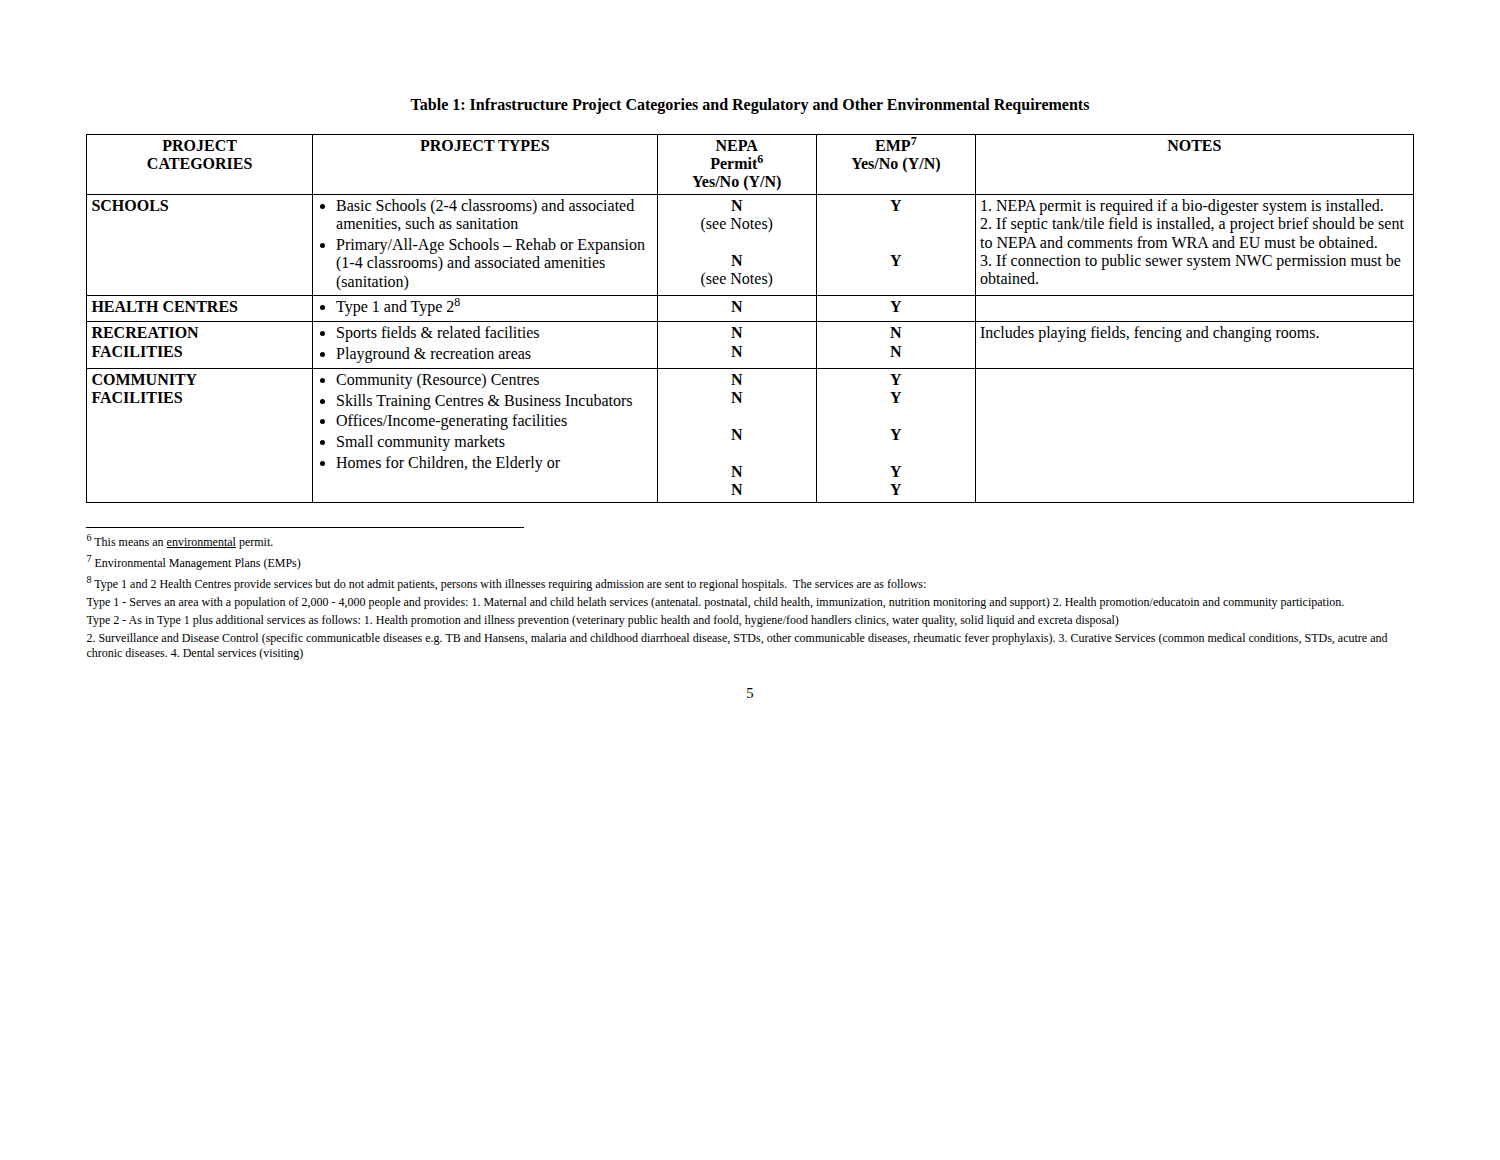Table 1: Infrastructure Project Categories and Regulatory and Other Environmental Requirements
| PROJECT CATEGORIES | PROJECT TYPES | NEPA Permit 6 Yes/No (Y/N) | EMP 7 Yes/No (Y/N) | NOTES |
| --- | --- | --- | --- | --- |
| SCHOOLS | Basic Schools (2-4 classrooms) and associated amenities, such as sanitation Primary/All-Age Schools – Rehab or Expansion (1-4 classrooms) and associated amenities (sanitation) | N (see Notes) N (see Notes) | Y Y | 1. NEPA permit is required if a bio-digester system is installed. 2. If septic tank/tile field is installed, a project brief should be sent to NEPA and comments from WRA and EU must be obtained. 3. If connection to public sewer system NWC permission must be obtained. |
| HEALTH CENTRES | Type 1 and Type 2 8 | N | Y | |
| RECREATION FACILITIES | Sports fields & related facilities Playground & recreation areas | N N | N N | Includes playing fields, fencing and changing rooms. |
| COMMUNITY FACILITIES | Community (Resource) Centres Skills Training Centres & Business Incubators Offices/Income-generating facilities Small community markets Homes for Children, the Elderly or | N N N N N | Y Y Y Y Y | |
6 This means an environmental permit.
7 Environmental Management Plans (EMPs)
8 Type 1 and 2 Health Centres provide services but do not admit patients, persons with illnesses requiring admission are sent to regional hospitals. The services are as follows:
Type 1 - Serves an area with a population of 2,000 - 4,000 people and provides: 1. Maternal and child helath services (antenatal. postnatal, child health, immunization, nutrition monitoring and support) 2. Health promotion/educatoin and community participation.
Type 2 - As in Type 1 plus additional services as follows: 1. Health promotion and illness prevention (veterinary public health and foold, hygiene/food handlers clinics, water quality, solid liquid and excreta disposal)
2. Surveillance and Disease Control (specific communicatble diseases e.g. TB and Hansens, malaria and childhood diarrhoeal disease, STDs, other communicable diseases, rheumatic fever prophylaxis). 3. Curative Services (common medical conditions, STDs, acutre and chronic diseases. 4. Dental services (visiting)
5